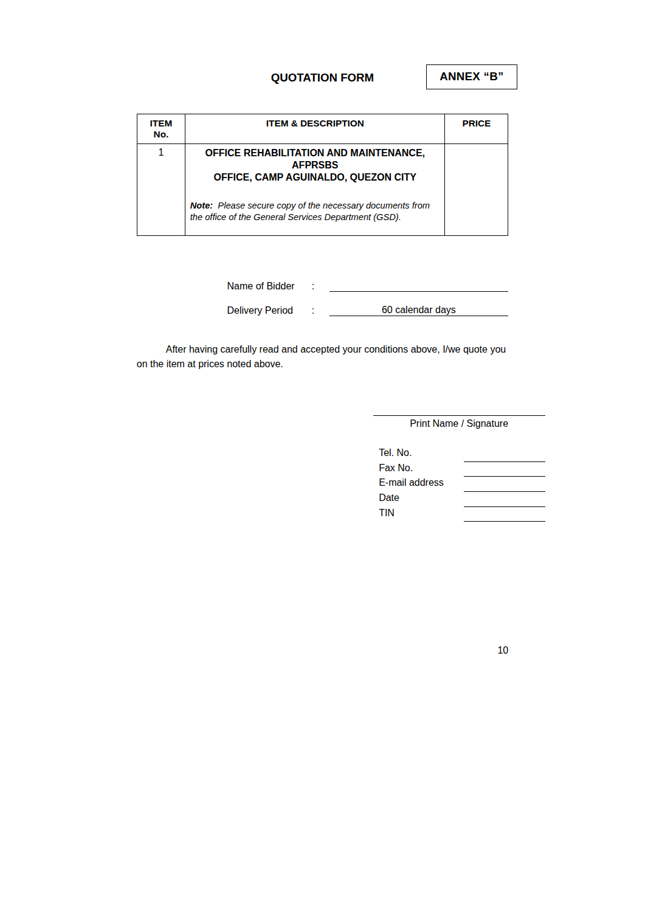ANNEX “B”
QUOTATION FORM
| ITEM No. | ITEM & DESCRIPTION | PRICE |
| --- | --- | --- |
| 1 | OFFICE REHABILITATION AND MAINTENANCE, AFPRSBS OFFICE, CAMP AGUINALDO, QUEZON CITY Note: Please secure copy of the necessary documents from the office of the General Services Department (GSD). | |
Name of Bidder
:
Delivery Period
:
60 calendar days
After having carefully read and accepted your conditions above, I/we quote you on the item at prices noted above.
Print Name / Signature
| Tel. No. | |
| Fax No. | |
| E-mail address | |
| Date | |
| TIN | |
10